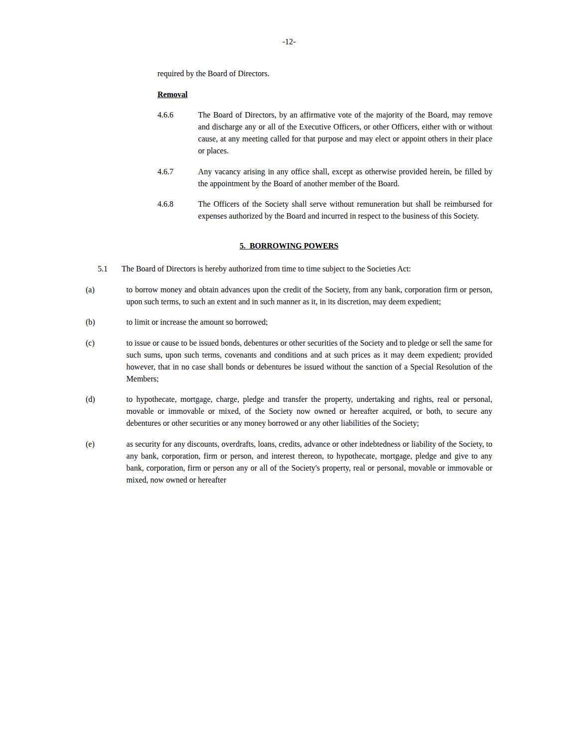-12-
required by the Board of Directors.
Removal
4.6.6
The Board of Directors, by an affirmative vote of the majority of the Board, may remove and discharge any or all of the Executive Officers, or other Officers, either with or without cause, at any meeting called for that purpose and may elect or appoint others in their place or places.
4.6.7
Any vacancy arising in any office shall, except as otherwise provided herein, be filled by the appointment by the Board of another member of the Board.
4.6.8
The Officers of the Society shall serve without remuneration but shall be reimbursed for expenses authorized by the Board and incurred in respect to the business of this Society.
5. BORROWING POWERS
5.1
The Board of Directors is hereby authorized from time to time subject to the Societies Act:
(a)
to borrow money and obtain advances upon the credit of the Society, from any bank, corporation firm or person, upon such terms, to such an extent and in such manner as it, in its discretion, may deem expedient;
(b)
to limit or increase the amount so borrowed;
(c)
to issue or cause to be issued bonds, debentures or other securities of the Society and to pledge or sell the same for such sums, upon such terms, covenants and conditions and at such prices as it may deem expedient; provided however, that in no case shall bonds or debentures be issued without the sanction of a Special Resolution of the Members;
(d)
to hypothecate, mortgage, charge, pledge and transfer the property, undertaking and rights, real or personal, movable or immovable or mixed, of the Society now owned or hereafter acquired, or both, to secure any debentures or other securities or any money borrowed or any other liabilities of the Society;
(e)
as security for any discounts, overdrafts, loans, credits, advance or other indebtedness or liability of the Society, to any bank, corporation, firm or person, and interest thereon, to hypothecate, mortgage, pledge and give to any bank, corporation, firm or person any or all of the Society's property, real or personal, movable or immovable or mixed, now owned or hereafter